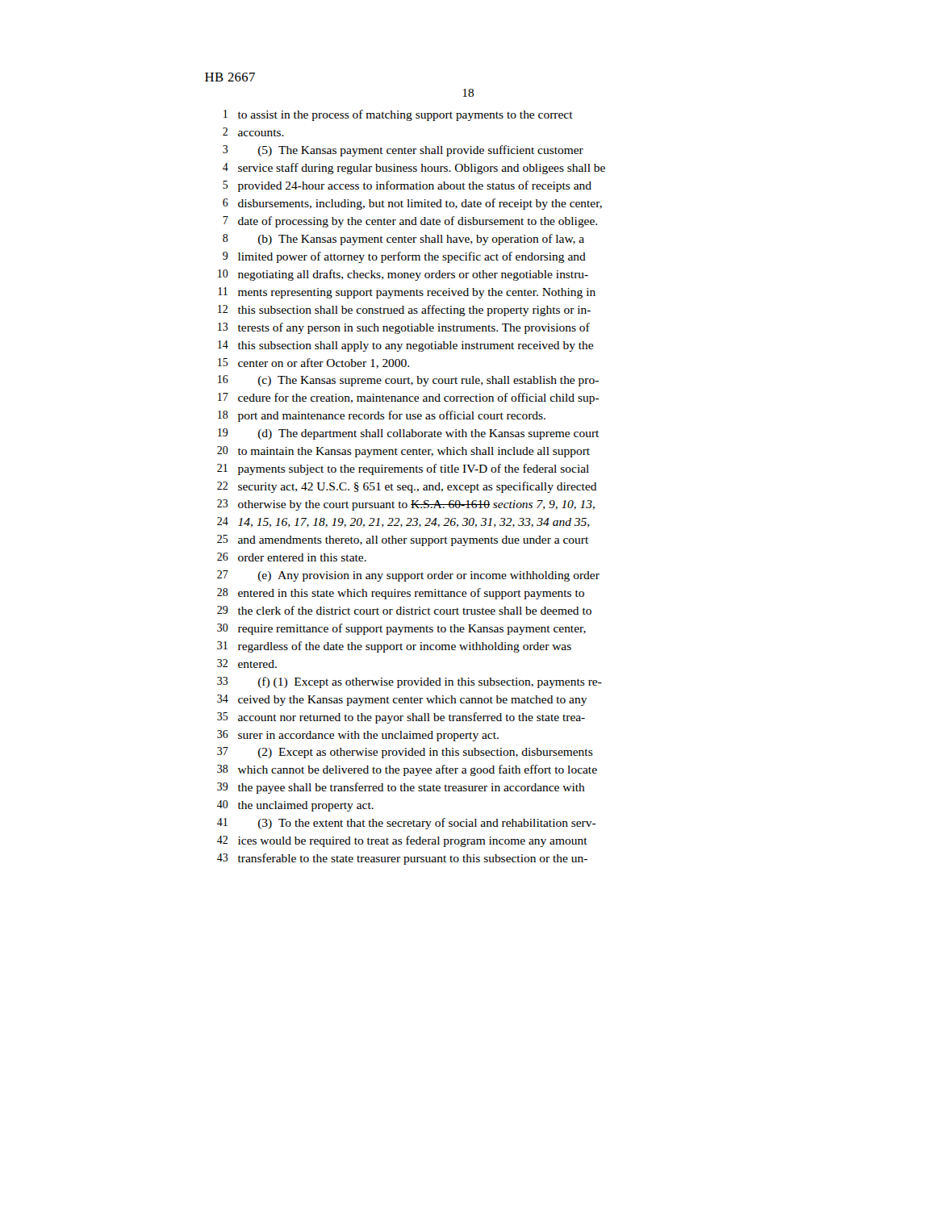HB 2667
18
1
to assist in the process of matching support payments to the correct
2
accounts.
3
(5) The Kansas payment center shall provide sufficient customer
4
service staff during regular business hours. Obligors and obligees shall be
5
provided 24-hour access to information about the status of receipts and
6
disbursements, including, but not limited to, date of receipt by the center,
7
date of processing by the center and date of disbursement to the obligee.
8
(b) The Kansas payment center shall have, by operation of law, a
9
limited power of attorney to perform the specific act of endorsing and
10
negotiating all drafts, checks, money orders or other negotiable instru-
11
ments representing support payments received by the center. Nothing in
12
this subsection shall be construed as affecting the property rights or in-
13
terests of any person in such negotiable instruments. The provisions of
14
this subsection shall apply to any negotiable instrument received by the
15
center on or after October 1, 2000.
16
(c) The Kansas supreme court, by court rule, shall establish the pro-
17
cedure for the creation, maintenance and correction of official child sup-
18
port and maintenance records for use as official court records.
19
(d) The department shall collaborate with the Kansas supreme court
20
to maintain the Kansas payment center, which shall include all support
21
payments subject to the requirements of title IV-D of the federal social
22
security act, 42 U.S.C. § 651 et seq., and, except as specifically directed
23
otherwise by the court pursuant to K.S.A. 60-1610 sections 7, 9, 10, 13,
24
14, 15, 16, 17, 18, 19, 20, 21, 22, 23, 24, 26, 30, 31, 32, 33, 34 and 35,
25
and amendments thereto, all other support payments due under a court
26
order entered in this state.
27
(e) Any provision in any support order or income withholding order
28
entered in this state which requires remittance of support payments to
29
the clerk of the district court or district court trustee shall be deemed to
30
require remittance of support payments to the Kansas payment center,
31
regardless of the date the support or income withholding order was
32
entered.
33
(f) (1) Except as otherwise provided in this subsection, payments re-
34
ceived by the Kansas payment center which cannot be matched to any
35
account nor returned to the payor shall be transferred to the state trea-
36
surer in accordance with the unclaimed property act.
37
(2) Except as otherwise provided in this subsection, disbursements
38
which cannot be delivered to the payee after a good faith effort to locate
39
the payee shall be transferred to the state treasurer in accordance with
40
the unclaimed property act.
41
(3) To the extent that the secretary of social and rehabilitation serv-
42
ices would be required to treat as federal program income any amount
43
transferable to the state treasurer pursuant to this subsection or the un-